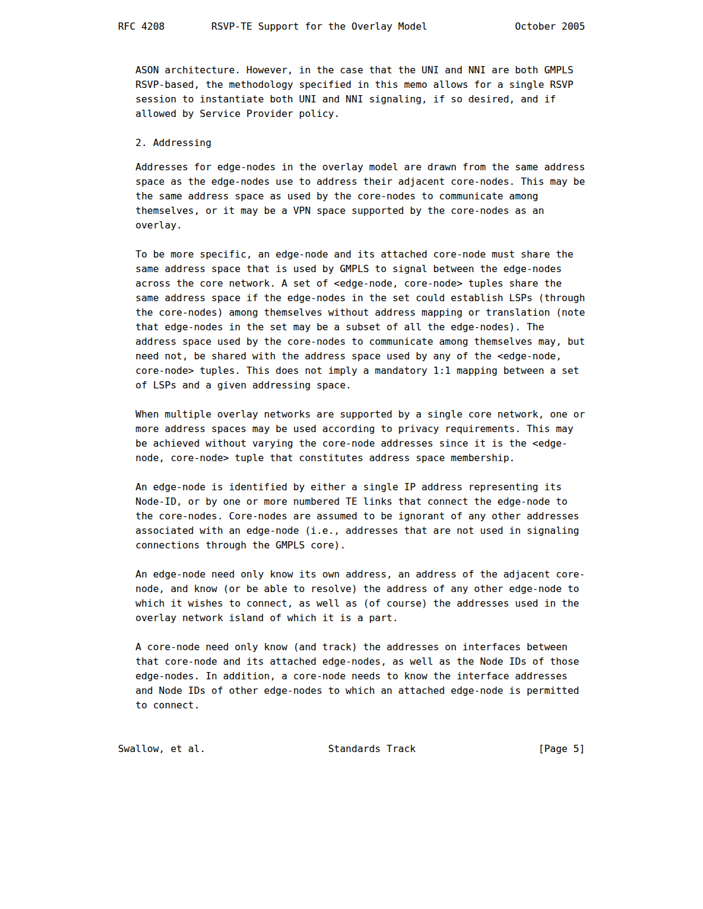RFC 4208 RSVP-TE Support for the Overlay Model
October 2005
ASON architecture. However, in the case that the UNI and NNI are both GMPLS RSVP-based, the methodology specified in this memo allows for a single RSVP session to instantiate both UNI and NNI signaling, if so desired, and if allowed by Service Provider policy.
2. Addressing
Addresses for edge-nodes in the overlay model are drawn from the same address space as the edge-nodes use to address their adjacent core-nodes. This may be the same address space as used by the core-nodes to communicate among themselves, or it may be a VPN space supported by the core-nodes as an overlay.
To be more specific, an edge-node and its attached core-node must share the same address space that is used by GMPLS to signal between the edge-nodes across the core network. A set of <edge-node, core-node> tuples share the same address space if the edge-nodes in the set could establish LSPs (through the core-nodes) among themselves without address mapping or translation (note that edge-nodes in the set may be a subset of all the edge-nodes). The address space used by the core-nodes to communicate among themselves may, but need not, be shared with the address space used by any of the <edge-node, core-node> tuples. This does not imply a mandatory 1:1 mapping between a set of LSPs and a given addressing space.
When multiple overlay networks are supported by a single core network, one or more address spaces may be used according to privacy requirements. This may be achieved without varying the core-node addresses since it is the <edge-node, core-node> tuple that constitutes address space membership.
An edge-node is identified by either a single IP address representing its Node-ID, or by one or more numbered TE links that connect the edge-node to the core-nodes. Core-nodes are assumed to be ignorant of any other addresses associated with an edge-node (i.e., addresses that are not used in signaling connections through the GMPLS core).
An edge-node need only know its own address, an address of the adjacent core-node, and know (or be able to resolve) the address of any other edge-node to which it wishes to connect, as well as (of course) the addresses used in the overlay network island of which it is a part.
A core-node need only know (and track) the addresses on interfaces between that core-node and its attached edge-nodes, as well as the Node IDs of those edge-nodes. In addition, a core-node needs to know the interface addresses and Node IDs of other edge-nodes to which an attached edge-node is permitted to connect.
Swallow, et al.
Standards Track
[Page 5]